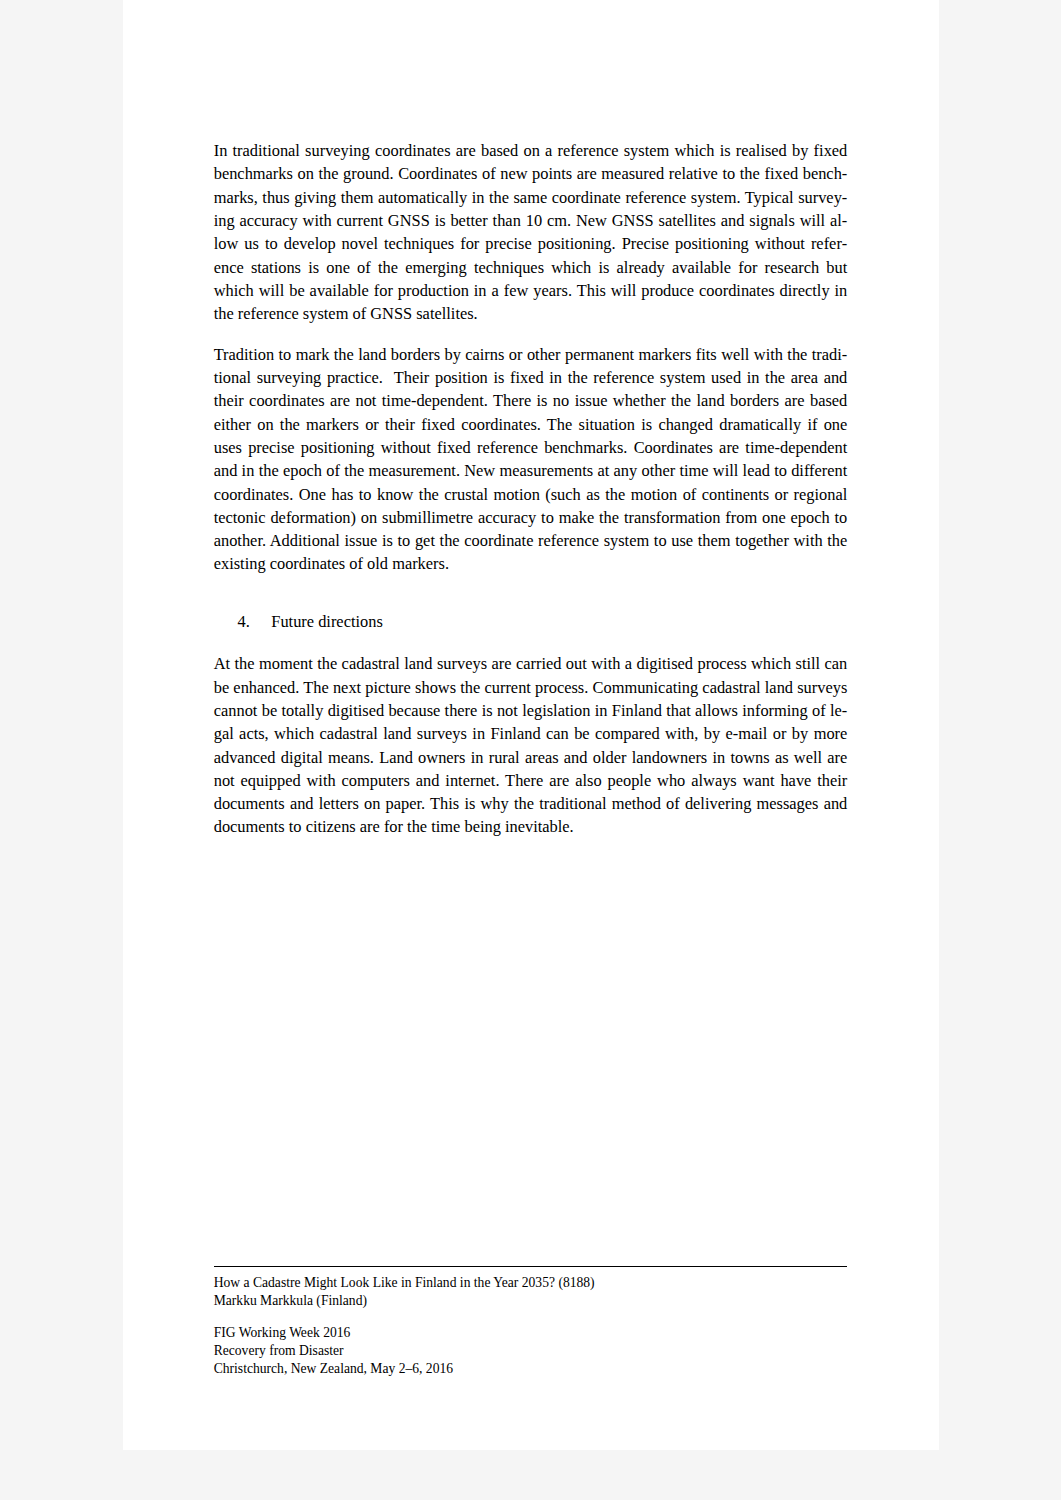In traditional surveying coordinates are based on a reference system which is realised by fixed benchmarks on the ground. Coordinates of new points are measured relative to the fixed benchmarks, thus giving them automatically in the same coordinate reference system. Typical surveying accuracy with current GNSS is better than 10 cm. New GNSS satellites and signals will allow us to develop novel techniques for precise positioning. Precise positioning without reference stations is one of the emerging techniques which is already available for research but which will be available for production in a few years. This will produce coordinates directly in the reference system of GNSS satellites.
Tradition to mark the land borders by cairns or other permanent markers fits well with the traditional surveying practice. Their position is fixed in the reference system used in the area and their coordinates are not time-dependent. There is no issue whether the land borders are based either on the markers or their fixed coordinates. The situation is changed dramatically if one uses precise positioning without fixed reference benchmarks. Coordinates are time-dependent and in the epoch of the measurement. New measurements at any other time will lead to different coordinates. One has to know the crustal motion (such as the motion of continents or regional tectonic deformation) on submillimetre accuracy to make the transformation from one epoch to another. Additional issue is to get the coordinate reference system to use them together with the existing coordinates of old markers.
Future directions
At the moment the cadastral land surveys are carried out with a digitised process which still can be enhanced. The next picture shows the current process. Communicating cadastral land surveys cannot be totally digitised because there is not legislation in Finland that allows informing of legal acts, which cadastral land surveys in Finland can be compared with, by e-mail or by more advanced digital means. Land owners in rural areas and older landowners in towns as well are not equipped with computers and internet. There are also people who always want have their documents and letters on paper. This is why the traditional method of delivering messages and documents to citizens are for the time being inevitable.
How a Cadastre Might Look Like in Finland in the Year 2035? (8188)
Markku Markkula (Finland)
FIG Working Week 2016
Recovery from Disaster
Christchurch, New Zealand, May 2–6, 2016